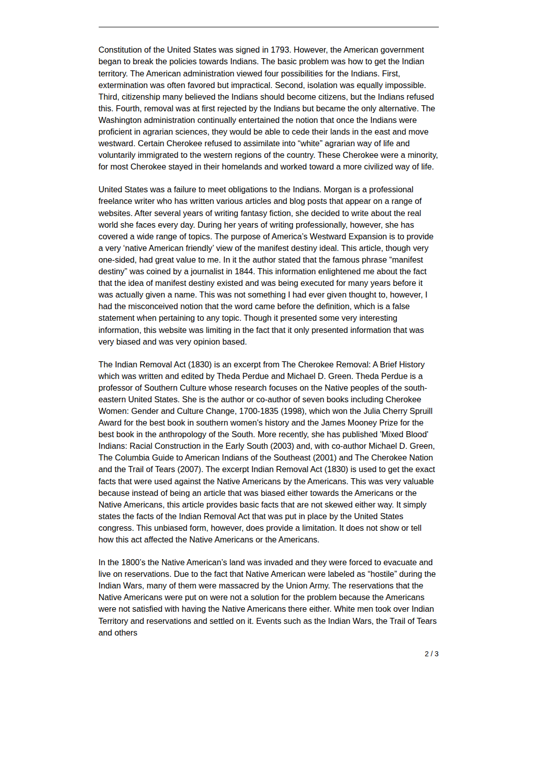Constitution of the United States was signed in 1793. However, the American government began to break the policies towards Indians. The basic problem was how to get the Indian territory. The American administration viewed four possibilities for the Indians. First, extermination was often favored but impractical. Second, isolation was equally impossible. Third, citizenship many believed the Indians should become citizens, but the Indians refused this. Fourth, removal was at first rejected by the Indians but became the only alternative. The Washington administration continually entertained the notion that once the Indians were proficient in agrarian sciences, they would be able to cede their lands in the east and move westward. Certain Cherokee refused to assimilate into “white” agrarian way of life and voluntarily immigrated to the western regions of the country. These Cherokee were a minority, for most Cherokee stayed in their homelands and worked toward a more civilized way of life.
United States was a failure to meet obligations to the Indians. Morgan is a professional freelance writer who has written various articles and blog posts that appear on a range of websites. After several years of writing fantasy fiction, she decided to write about the real world she faces every day. During her years of writing professionally, however, she has covered a wide range of topics. The purpose of America’s Westward Expansion is to provide a very ‘native American friendly’ view of the manifest destiny ideal. This article, though very one-sided, had great value to me. In it the author stated that the famous phrase “manifest destiny” was coined by a journalist in 1844. This information enlightened me about the fact that the idea of manifest destiny existed and was being executed for many years before it was actually given a name. This was not something I had ever given thought to, however, I had the misconceived notion that the word came before the definition, which is a false statement when pertaining to any topic. Though it presented some very interesting information, this website was limiting in the fact that it only presented information that was very biased and was very opinion based.
The Indian Removal Act (1830) is an excerpt from The Cherokee Removal: A Brief History which was written and edited by Theda Perdue and Michael D. Green. Theda Perdue is a professor of Southern Culture whose research focuses on the Native peoples of the south-eastern United States. She is the author or co-author of seven books including Cherokee Women: Gender and Culture Change, 1700-1835 (1998), which won the Julia Cherry Spruill Award for the best book in southern women's history and the James Mooney Prize for the best book in the anthropology of the South. More recently, she has published 'Mixed Blood' Indians: Racial Construction in the Early South (2003) and, with co-author Michael D. Green, The Columbia Guide to American Indians of the Southeast (2001) and The Cherokee Nation and the Trail of Tears (2007). The excerpt Indian Removal Act (1830) is used to get the exact facts that were used against the Native Americans by the Americans. This was very valuable because instead of being an article that was biased either towards the Americans or the Native Americans, this article provides basic facts that are not skewed either way. It simply states the facts of the Indian Removal Act that was put in place by the United States congress. This unbiased form, however, does provide a limitation. It does not show or tell how this act affected the Native Americans or the Americans.
In the 1800’s the Native American’s land was invaded and they were forced to evacuate and live on reservations. Due to the fact that Native American were labeled as “hostile” during the Indian Wars, many of them were massacred by the Union Army. The reservations that the Native Americans were put on were not a solution for the problem because the Americans were not satisfied with having the Native Americans there either. White men took over Indian Territory and reservations and settled on it. Events such as the Indian Wars, the Trail of Tears and others
2 / 3